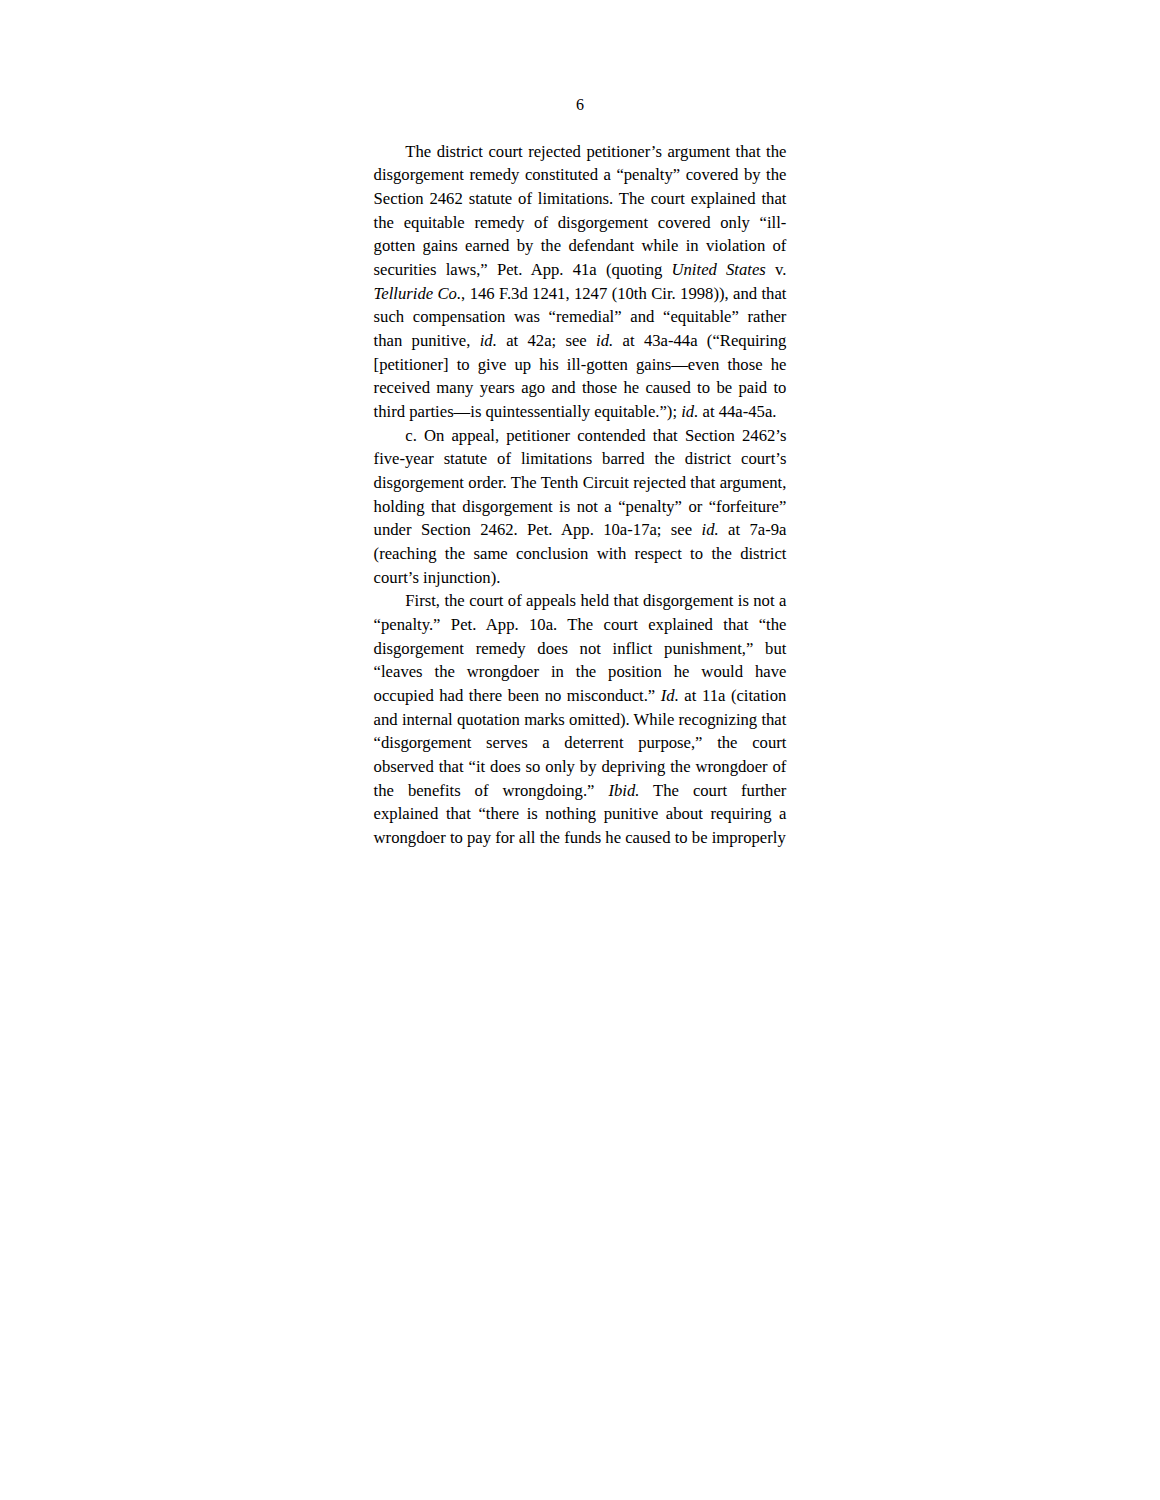6
The district court rejected petitioner’s argument that the disgorgement remedy constituted a “penalty” covered by the Section 2462 statute of limitations. The court explained that the equitable remedy of disgorgement covered only “ill-gotten gains earned by the defendant while in violation of securities laws,” Pet. App. 41a (quoting United States v. Telluride Co., 146 F.3d 1241, 1247 (10th Cir. 1998)), and that such compensation was “remedial” and “equitable” rather than punitive, id. at 42a; see id. at 43a-44a (“Requiring [petitioner] to give up his ill-gotten gains—even those he received many years ago and those he caused to be paid to third parties—is quintessentially equitable.”); id. at 44a-45a.
c. On appeal, petitioner contended that Section 2462’s five-year statute of limitations barred the district court’s disgorgement order. The Tenth Circuit rejected that argument, holding that disgorgement is not a “penalty” or “forfeiture” under Section 2462. Pet. App. 10a-17a; see id. at 7a-9a (reaching the same conclusion with respect to the district court’s injunction).
First, the court of appeals held that disgorgement is not a “penalty.” Pet. App. 10a. The court explained that “the disgorgement remedy does not inflict punishment,” but “leaves the wrongdoer in the position he would have occupied had there been no misconduct.” Id. at 11a (citation and internal quotation marks omitted). While recognizing that “disgorgement serves a deterrent purpose,” the court observed that “it does so only by depriving the wrongdoer of the benefits of wrongdoing.” Ibid. The court further explained that “there is nothing punitive about requiring a wrongdoer to pay for all the funds he caused to be improperly